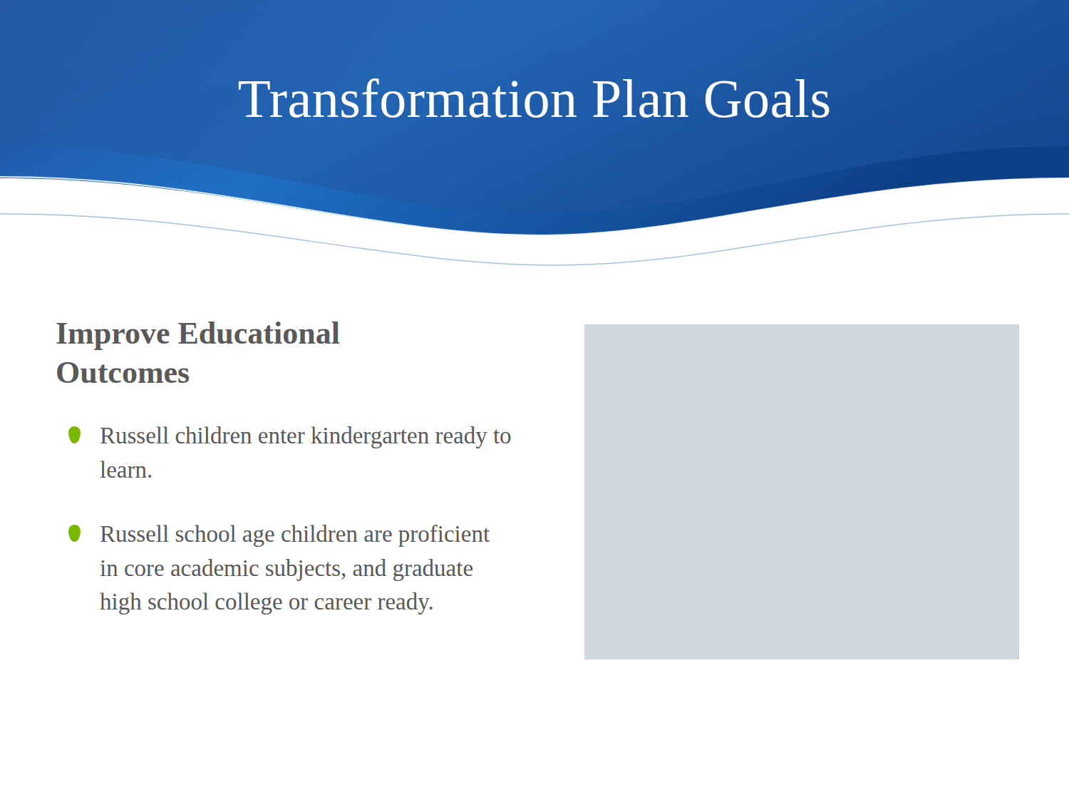Transformation Plan Goals
Improve Educational
Outcomes
Russell children enter kindergarten ready to learn.
Russell school age children are proficient in core academic subjects, and graduate high school college or career ready.